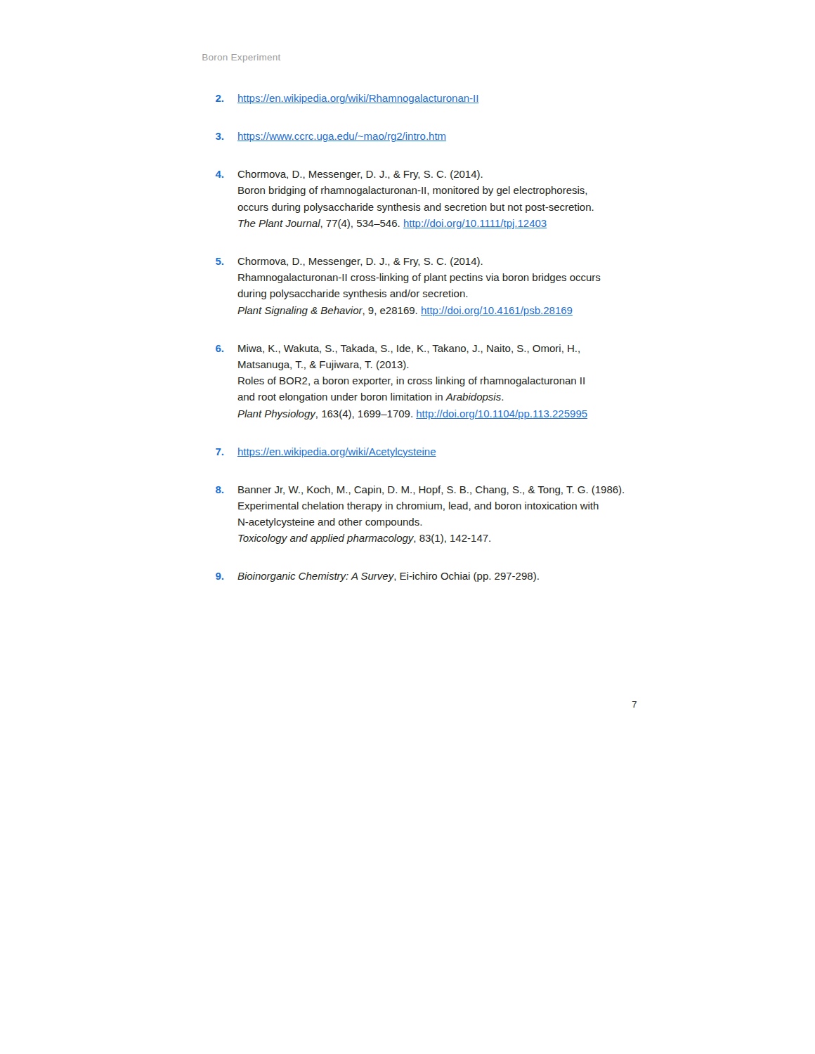Boron Experiment
https://en.wikipedia.org/wiki/Rhamnogalacturonan-II
https://www.ccrc.uga.edu/~mao/rg2/intro.htm
Chormova, D., Messenger, D. J., & Fry, S. C. (2014). Boron bridging of rhamnogalacturonan-II, monitored by gel electrophoresis, occurs during polysaccharide synthesis and secretion but not post-secretion. The Plant Journal, 77(4), 534–546. http://doi.org/10.1111/tpj.12403
Chormova, D., Messenger, D. J., & Fry, S. C. (2014). Rhamnogalacturonan-II cross-linking of plant pectins via boron bridges occurs during polysaccharide synthesis and/or secretion. Plant Signaling & Behavior, 9, e28169. http://doi.org/10.4161/psb.28169
Miwa, K., Wakuta, S., Takada, S., Ide, K., Takano, J., Naito, S., Omori, H., Matsanuga, T., & Fujiwara, T. (2013). Roles of BOR2, a boron exporter, in cross linking of rhamnogalacturonan II and root elongation under boron limitation in Arabidopsis. Plant Physiology, 163(4), 1699–1709. http://doi.org/10.1104/pp.113.225995
https://en.wikipedia.org/wiki/Acetylcysteine
Banner Jr, W., Koch, M., Capin, D. M., Hopf, S. B., Chang, S., & Tong, T. G. (1986). Experimental chelation therapy in chromium, lead, and boron intoxication with N-acetylcysteine and other compounds. Toxicology and applied pharmacology, 83(1), 142-147.
Bioinorganic Chemistry: A Survey, Ei-ichiro Ochiai (pp. 297-298).
7